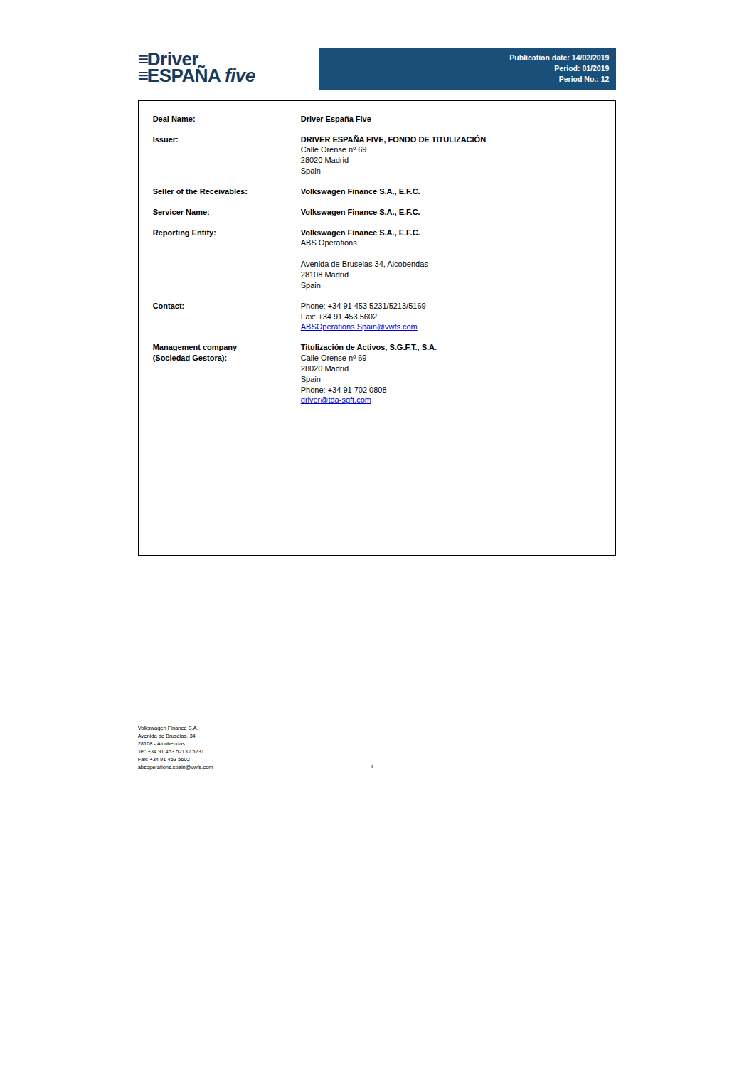≡Driver
≡ESPAÑA five
Publication date: 14/02/2019
Period: 01/2019
Period No.: 12
| Deal Name: | Driver España Five |
| Issuer: | DRIVER ESPAÑA FIVE, FONDO DE TITULIZACIÓN Calle Orense nº 69 28020 Madrid Spain |
| Seller of the Receivables: | Volkswagen Finance S.A., E.F.C. |
| Servicer Name: | Volkswagen Finance S.A., E.F.C. |
| Reporting Entity: | Volkswagen Finance S.A., E.F.C. ABS Operations Avenida de Bruselas 34, Alcobendas 28108 Madrid Spain |
| Contact: | Phone: +34 91 453 5231/5213/5169 Fax: +34 91 453 5602 ABSOperations.Spain@vwfs.com |
| Management company (Sociedad Gestora): | Titulización de Activos, S.G.F.T., S.A. Calle Orense nº 69 28020 Madrid Spain Phone: +34 91 702 0808 driver@tda-sgft.com |
Volkswagen Finance S.A.
Avenida de Bruselas, 34
28108 - Alcobendas
Tel: +34 91 453 5213 / 5231
Fax: +34 91 453 5602
absoperations.spain@vwfs.com
1